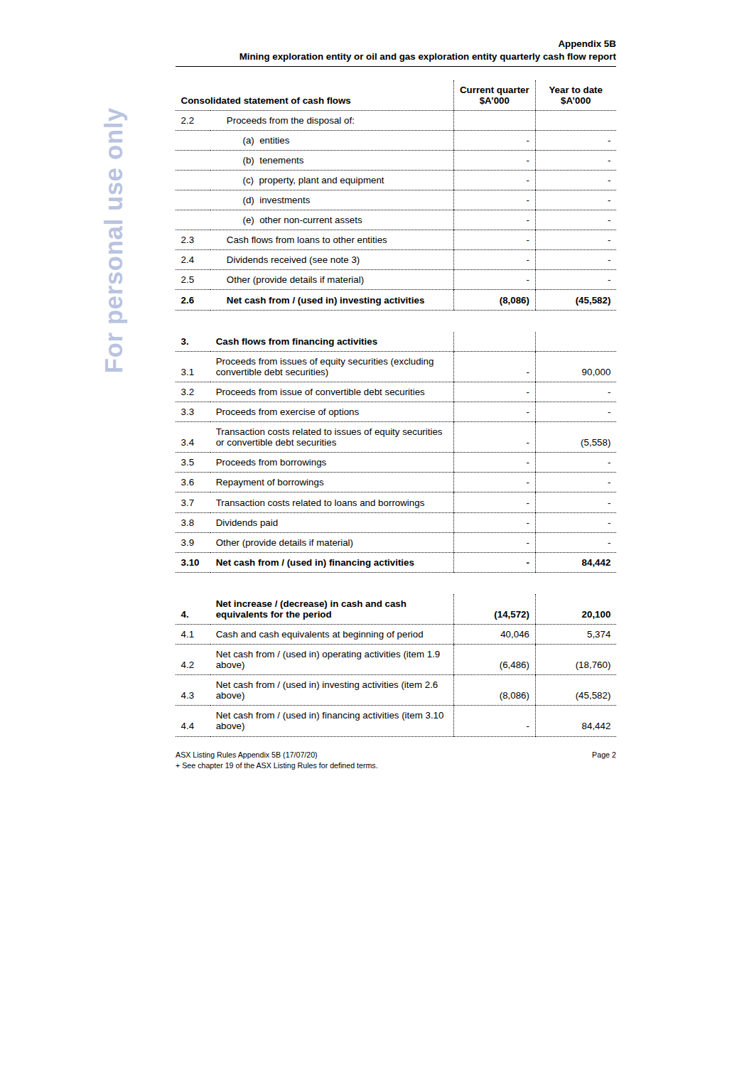For personal use only
Appendix 5B
Mining exploration entity or oil and gas exploration entity quarterly cash flow report
| Consolidated statement of cash flows | Current quarter $A’000 | Year to date $A’000 |
| --- | --- | --- |
| 2.2 | Proceeds from the disposal of: | | |
| | (a) entities | - | - |
| | (b) tenements | - | - |
| | (c) property, plant and equipment | - | - |
| | (d) investments | - | - |
| | (e) other non-current assets | - | - |
| 2.3 | Cash flows from loans to other entities | - | - |
| 2.4 | Dividends received (see note 3) | - | - |
| 2.5 | Other (provide details if material) | - | - |
| 2.6 | Net cash from / (used in) investing activities | (8,086) | (45,582) |
| 3. | Cash flows from financing activities | | |
| 3.1 | Proceeds from issues of equity securities (excluding convertible debt securities) | - | 90,000 |
| 3.2 | Proceeds from issue of convertible debt securities | - | - |
| 3.3 | Proceeds from exercise of options | - | - |
| 3.4 | Transaction costs related to issues of equity securities or convertible debt securities | - | (5,558) |
| 3.5 | Proceeds from borrowings | - | - |
| 3.6 | Repayment of borrowings | - | - |
| 3.7 | Transaction costs related to loans and borrowings | - | - |
| 3.8 | Dividends paid | - | - |
| 3.9 | Other (provide details if material) | - | - |
| 3.10 | Net cash from / (used in) financing activities | - | 84,442 |
| 4. | Net increase / (decrease) in cash and cash equivalents for the period | (14,572) | 20,100 |
| 4.1 | Cash and cash equivalents at beginning of period | 40,046 | 5,374 |
| 4.2 | Net cash from / (used in) operating activities (item 1.9 above) | (6,486) | (18,760) |
| 4.3 | Net cash from / (used in) investing activities (item 2.6 above) | (8,086) | (45,582) |
| 4.4 | Net cash from / (used in) financing activities (item 3.10 above) | - | 84,442 |
ASX Listing Rules Appendix 5B (17/07/20)
Page 2
+ See chapter 19 of the ASX Listing Rules for defined terms.